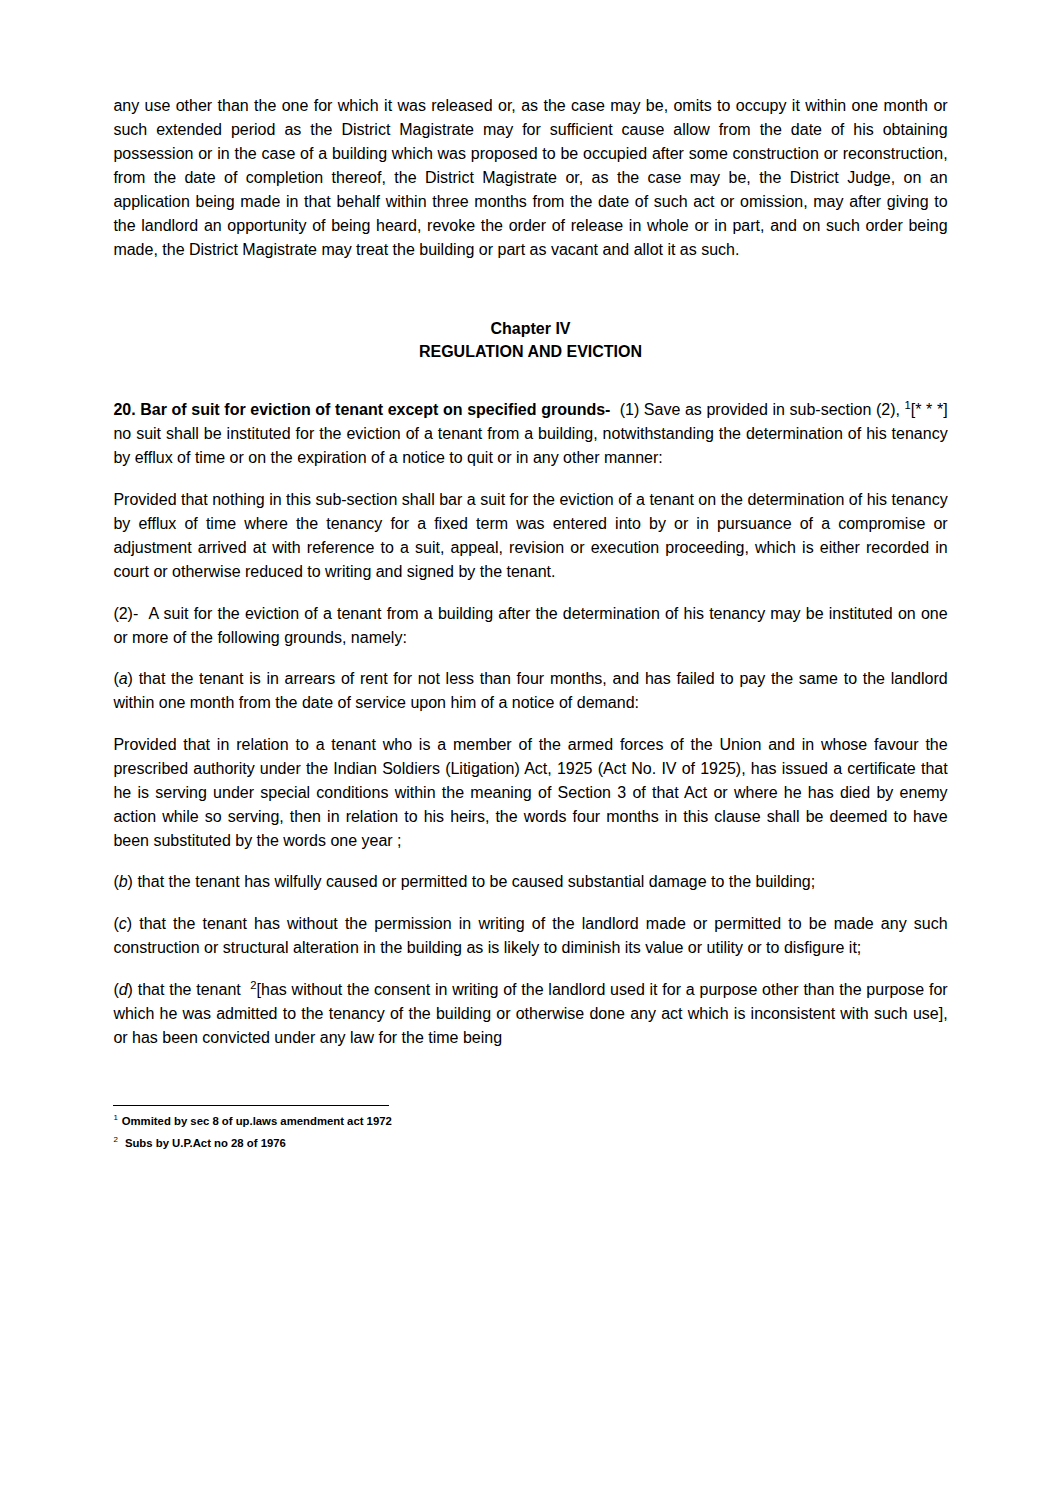any use other than the one for which it was released or, as the case may be, omits to occupy it within one month or such extended period as the District Magistrate may for sufficient cause allow from the date of his obtaining possession or in the case of a building which was proposed to be occupied after some construction or reconstruction, from the date of completion thereof, the District Magistrate or, as the case may be, the District Judge, on an application being made in that behalf within three months from the date of such act or omission, may after giving to the landlord an opportunity of being heard, revoke the order of release in whole or in part, and on such order being made, the District Magistrate may treat the building or part as vacant and allot it as such.
Chapter IV REGULATION AND EVICTION
20. Bar of suit for eviction of tenant except on specified grounds- (1) Save as provided in sub-section (2), 1[* * *] no suit shall be instituted for the eviction of a tenant from a building, notwithstanding the determination of his tenancy by efflux of time or on the expiration of a notice to quit or in any other manner:
Provided that nothing in this sub-section shall bar a suit for the eviction of a tenant on the determination of his tenancy by efflux of time where the tenancy for a fixed term was entered into by or in pursuance of a compromise or adjustment arrived at with reference to a suit, appeal, revision or execution proceeding, which is either recorded in court or otherwise reduced to writing and signed by the tenant.
(2)- A suit for the eviction of a tenant from a building after the determination of his tenancy may be instituted on one or more of the following grounds, namely:
(a) that the tenant is in arrears of rent for not less than four months, and has failed to pay the same to the landlord within one month from the date of service upon him of a notice of demand:
Provided that in relation to a tenant who is a member of the armed forces of the Union and in whose favour the prescribed authority under the Indian Soldiers (Litigation) Act, 1925 (Act No. IV of 1925), has issued a certificate that he is serving under special conditions within the meaning of Section 3 of that Act or where he has died by enemy action while so serving, then in relation to his heirs, the words four months in this clause shall be deemed to have been substituted by the words one year ;
(b) that the tenant has wilfully caused or permitted to be caused substantial damage to the building;
(c) that the tenant has without the permission in writing of the landlord made or permitted to be made any such construction or structural alteration in the building as is likely to diminish its value or utility or to disfigure it;
(d) that the tenant 2[has without the consent in writing of the landlord used it for a purpose other than the purpose for which he was admitted to the tenancy of the building or otherwise done any act which is inconsistent with such use], or has been convicted under any law for the time being
1Ommited by sec 8 of up.laws amendment act 1972
2 Subs by U.P.Act no 28 of 1976